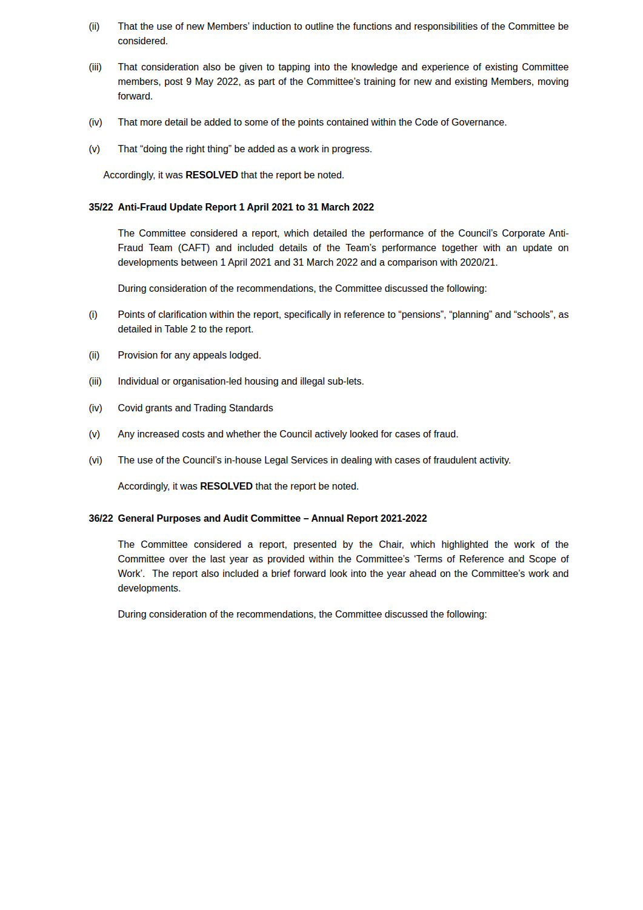(ii)
That the use of new Members’ induction to outline the functions and responsibilities of the Committee be considered.
(iii)
That consideration also be given to tapping into the knowledge and experience of existing Committee members, post 9 May 2022, as part of the Committee’s training for new and existing Members, moving forward.
(iv)
That more detail be added to some of the points contained within the Code of Governance.
(v)
That “doing the right thing” be added as a work in progress.
Accordingly, it was RESOLVED that the report be noted.
35/22
Anti-Fraud Update Report 1 April 2021 to 31 March 2022
The Committee considered a report, which detailed the performance of the Council’s Corporate Anti-Fraud Team (CAFT) and included details of the Team’s performance together with an update on developments between 1 April 2021 and 31 March 2022 and a comparison with 2020/21.
During consideration of the recommendations, the Committee discussed the following:
(i)
Points of clarification within the report, specifically in reference to “pensions”, “planning” and “schools”, as detailed in Table 2 to the report.
(ii)
Provision for any appeals lodged.
(iii)
Individual or organisation-led housing and illegal sub-lets.
(iv)
Covid grants and Trading Standards
(v)
Any increased costs and whether the Council actively looked for cases of fraud.
(vi)
The use of the Council’s in-house Legal Services in dealing with cases of fraudulent activity.
Accordingly, it was RESOLVED that the report be noted.
36/22
General Purposes and Audit Committee – Annual Report 2021-2022
The Committee considered a report, presented by the Chair, which highlighted the work of the Committee over the last year as provided within the Committee’s ‘Terms of Reference and Scope of Work’. The report also included a brief forward look into the year ahead on the Committee’s work and developments.
During consideration of the recommendations, the Committee discussed the following: